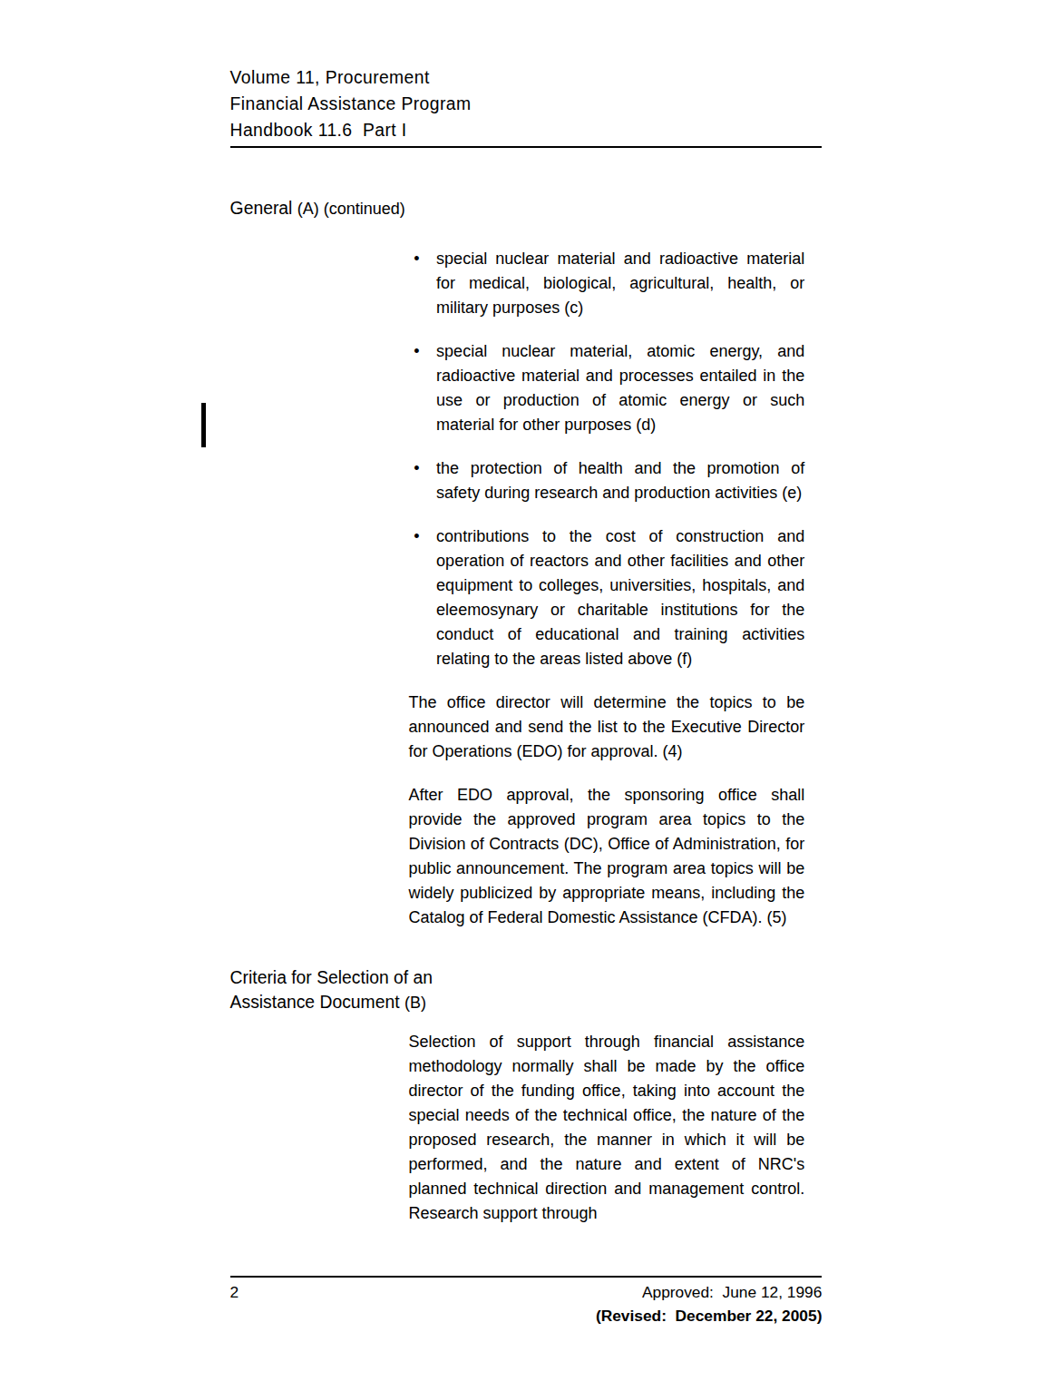Volume 11, Procurement
Financial Assistance Program
Handbook 11.6 Part I
General (A) (continued)
special nuclear material and radioactive material for medical, biological, agricultural, health, or military purposes (c)
special nuclear material, atomic energy, and radioactive material and processes entailed in the use or production of atomic energy or such material for other purposes (d)
the protection of health and the promotion of safety during research and production activities (e)
contributions to the cost of construction and operation of reactors and other facilities and other equipment to colleges, universities, hospitals, and eleemosynary or charitable institutions for the conduct of educational and training activities relating to the areas listed above (f)
The office director will determine the topics to be announced and send the list to the Executive Director for Operations (EDO) for approval. (4)
After EDO approval, the sponsoring office shall provide the approved program area topics to the Division of Contracts (DC), Office of Administration, for public announcement. The program area topics will be widely publicized by appropriate means, including the Catalog of Federal Domestic Assistance (CFDA). (5)
Criteria for Selection of an
Assistance Document (B)
Selection of support through financial assistance methodology normally shall be made by the office director of the funding office, taking into account the special needs of the technical office, the nature of the proposed research, the manner in which it will be performed, and the nature and extent of NRC's planned technical direction and management control. Research support through
2
Approved: June 12, 1996
(Revised: December 22, 2005)